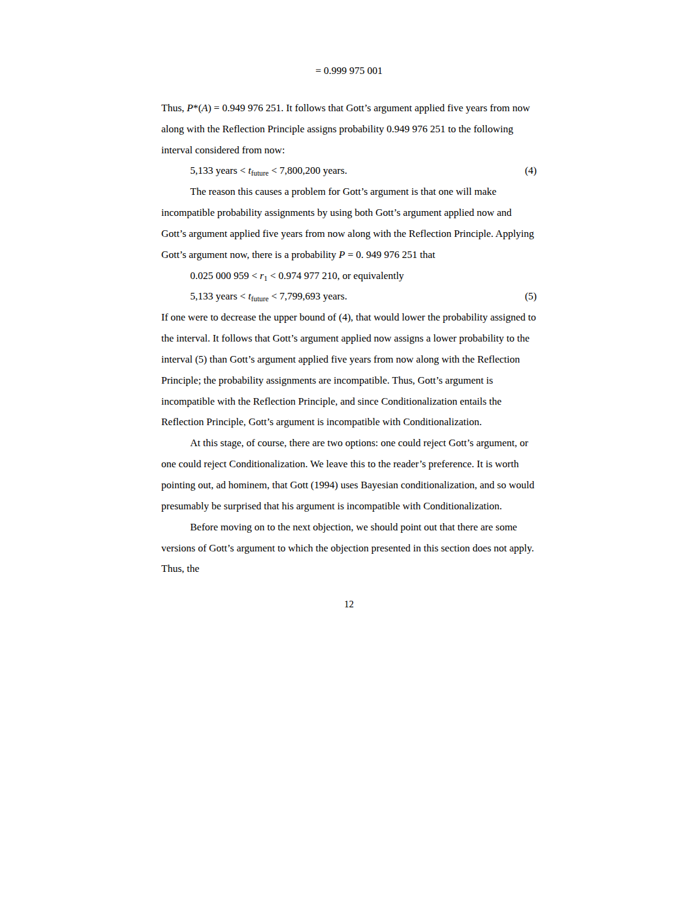= 0.999 975 001
Thus, P*(A) = 0.949 976 251. It follows that Gott’s argument applied five years from now along with the Reflection Principle assigns probability 0.949 976 251 to the following interval considered from now:
5,133 years < tfuture < 7,800,200 years.(4)
The reason this causes a problem for Gott’s argument is that one will make incompatible probability assignments by using both Gott’s argument applied now and Gott’s argument applied five years from now along with the Reflection Principle. Applying Gott’s argument now, there is a probability P = 0. 949 976 251 that
0.025 000 959 < r 1 < 0.974 977 210, or equivalently
5,133 years < tfuture < 7,799,693 years.(5)
If one were to decrease the upper bound of (4), that would lower the probability assigned to the interval. It follows that Gott’s argument applied now assigns a lower probability to the interval (5) than Gott’s argument applied five years from now along with the Reflection Principle; the probability assignments are incompatible. Thus, Gott’s argument is incompatible with the Reflection Principle, and since Conditionalization entails the Reflection Principle, Gott’s argument is incompatible with Conditionalization.
At this stage, of course, there are two options: one could reject Gott’s argument, or one could reject Conditionalization. We leave this to the reader’s preference. It is worth pointing out, ad hominem, that Gott (1994) uses Bayesian conditionalization, and so would presumably be surprised that his argument is incompatible with Conditionalization.
Before moving on to the next objection, we should point out that there are some versions of Gott’s argument to which the objection presented in this section does not apply. Thus, the
12